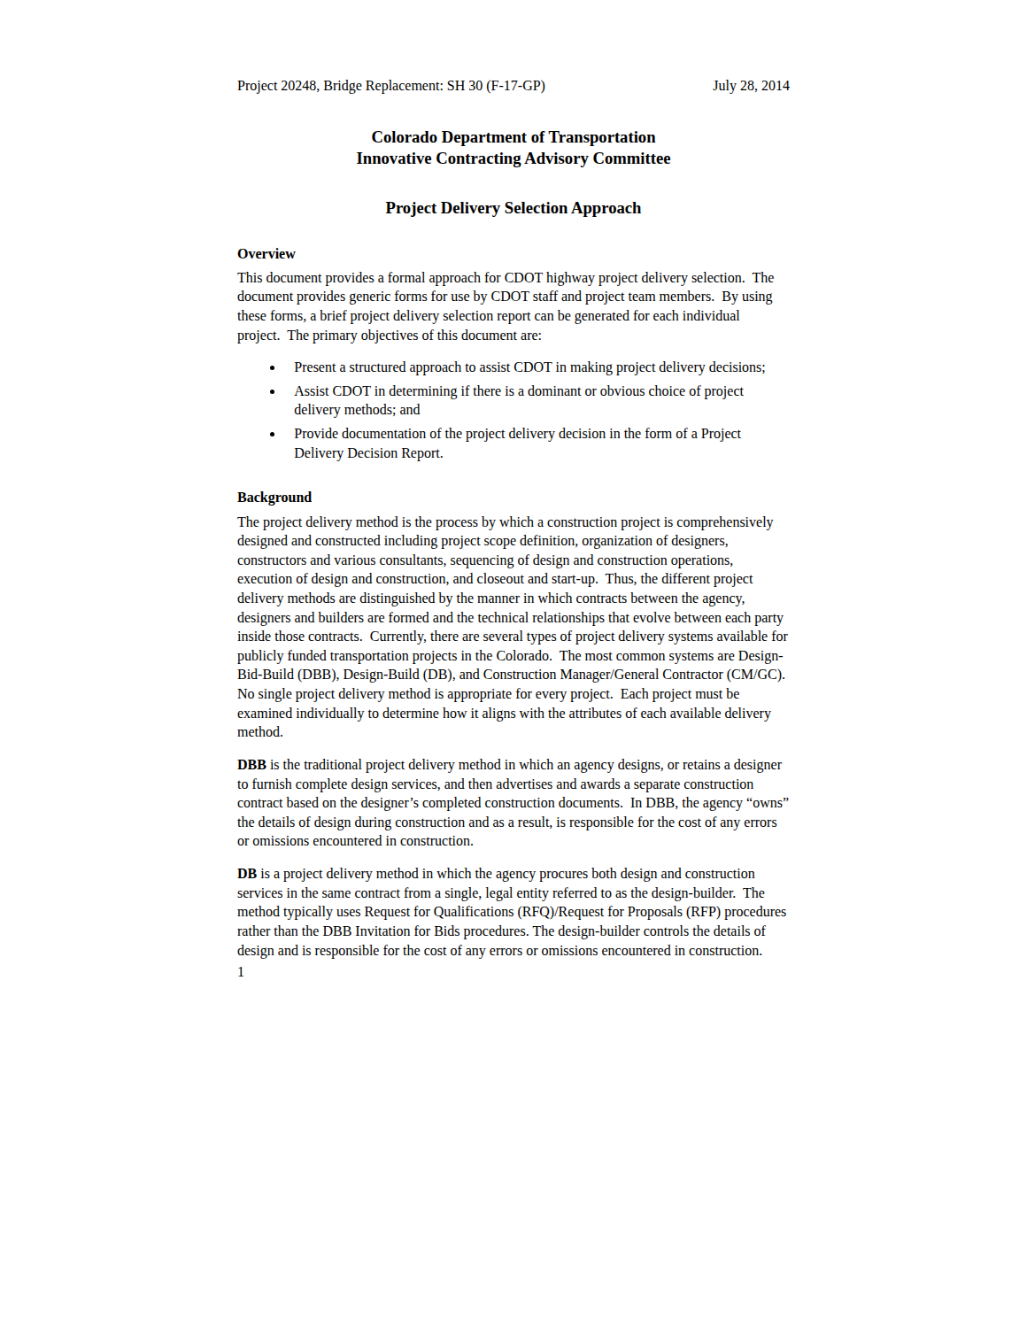Project 20248, Bridge Replacement: SH 30 (F-17-GP)
July 28, 2014
Colorado Department of Transportation
Innovative Contracting Advisory Committee
Project Delivery Selection Approach
Overview
This document provides a formal approach for CDOT highway project delivery selection. The document provides generic forms for use by CDOT staff and project team members. By using these forms, a brief project delivery selection report can be generated for each individual project. The primary objectives of this document are:
Present a structured approach to assist CDOT in making project delivery decisions;
Assist CDOT in determining if there is a dominant or obvious choice of project delivery methods; and
Provide documentation of the project delivery decision in the form of a Project Delivery Decision Report.
Background
The project delivery method is the process by which a construction project is comprehensively designed and constructed including project scope definition, organization of designers, constructors and various consultants, sequencing of design and construction operations, execution of design and construction, and closeout and start-up. Thus, the different project delivery methods are distinguished by the manner in which contracts between the agency, designers and builders are formed and the technical relationships that evolve between each party inside those contracts. Currently, there are several types of project delivery systems available for publicly funded transportation projects in the Colorado. The most common systems are Design-Bid-Build (DBB), Design-Build (DB), and Construction Manager/General Contractor (CM/GC). No single project delivery method is appropriate for every project. Each project must be examined individually to determine how it aligns with the attributes of each available delivery method.
DBB is the traditional project delivery method in which an agency designs, or retains a designer to furnish complete design services, and then advertises and awards a separate construction contract based on the designer’s completed construction documents. In DBB, the agency “owns” the details of design during construction and as a result, is responsible for the cost of any errors or omissions encountered in construction.
DB is a project delivery method in which the agency procures both design and construction services in the same contract from a single, legal entity referred to as the design-builder. The method typically uses Request for Qualifications (RFQ)/Request for Proposals (RFP) procedures rather than the DBB Invitation for Bids procedures. The design-builder controls the details of design and is responsible for the cost of any errors or omissions encountered in construction.
1